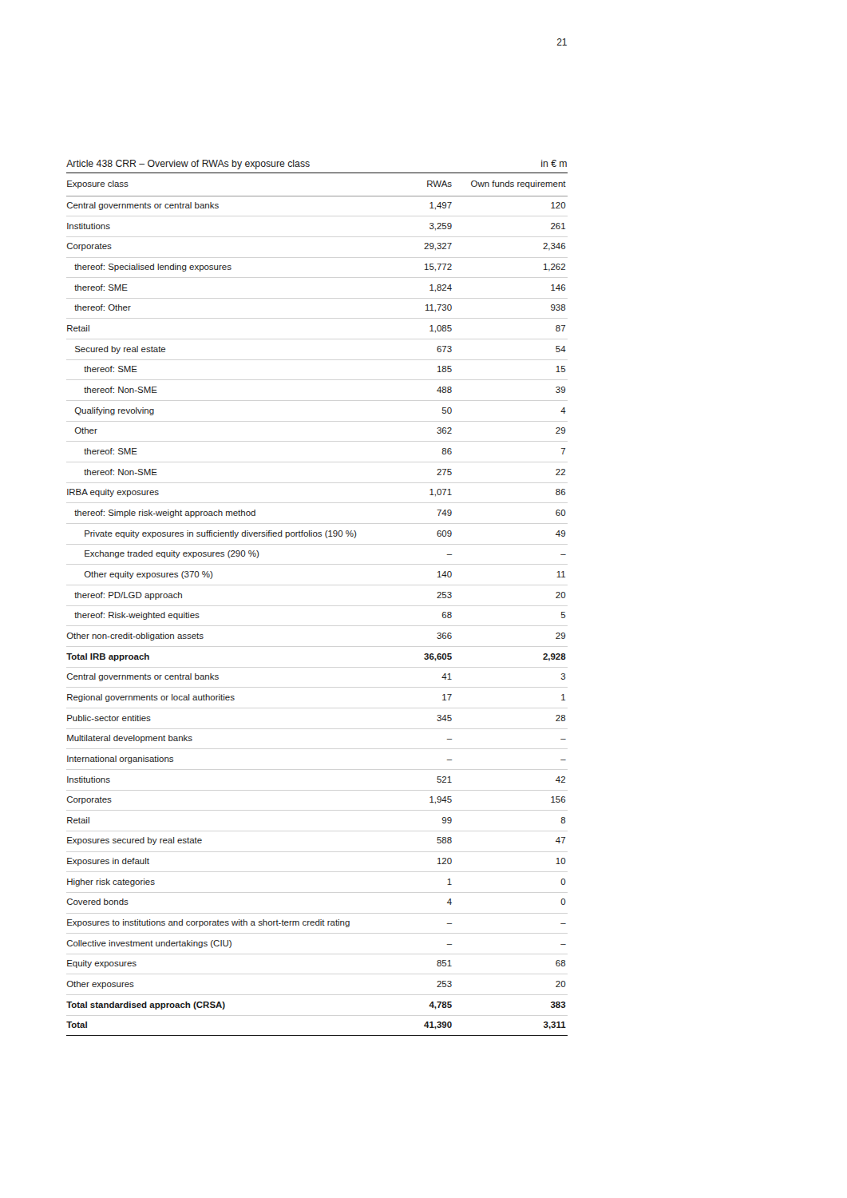21
Article 438 CRR – Overview of RWAs by exposure class
in € m
| Exposure class | RWAs | Own funds requirement |
| --- | --- | --- |
| Central governments or central banks | 1,497 | 120 |
| Institutions | 3,259 | 261 |
| Corporates | 29,327 | 2,346 |
| thereof: Specialised lending exposures | 15,772 | 1,262 |
| thereof: SME | 1,824 | 146 |
| thereof: Other | 11,730 | 938 |
| Retail | 1,085 | 87 |
| Secured by real estate | 673 | 54 |
| thereof: SME | 185 | 15 |
| thereof: Non-SME | 488 | 39 |
| Qualifying revolving | 50 | 4 |
| Other | 362 | 29 |
| thereof: SME | 86 | 7 |
| thereof: Non-SME | 275 | 22 |
| IRBA equity exposures | 1,071 | 86 |
| thereof: Simple risk-weight approach method | 749 | 60 |
| Private equity exposures in sufficiently diversified portfolios (190 %) | 609 | 49 |
| Exchange traded equity exposures (290 %) | – | – |
| Other equity exposures (370 %) | 140 | 11 |
| thereof: PD/LGD approach | 253 | 20 |
| thereof: Risk-weighted equities | 68 | 5 |
| Other non-credit-obligation assets | 366 | 29 |
| Total IRB approach | 36,605 | 2,928 |
| Central governments or central banks | 41 | 3 |
| Regional governments or local authorities | 17 | 1 |
| Public-sector entities | 345 | 28 |
| Multilateral development banks | – | – |
| International organisations | – | – |
| Institutions | 521 | 42 |
| Corporates | 1,945 | 156 |
| Retail | 99 | 8 |
| Exposures secured by real estate | 588 | 47 |
| Exposures in default | 120 | 10 |
| Higher risk categories | 1 | 0 |
| Covered bonds | 4 | 0 |
| Exposures to institutions and corporates with a short-term credit rating | – | – |
| Collective investment undertakings (CIU) | – | – |
| Equity exposures | 851 | 68 |
| Other exposures | 253 | 20 |
| Total standardised approach (CRSA) | 4,785 | 383 |
| Total | 41,390 | 3,311 |